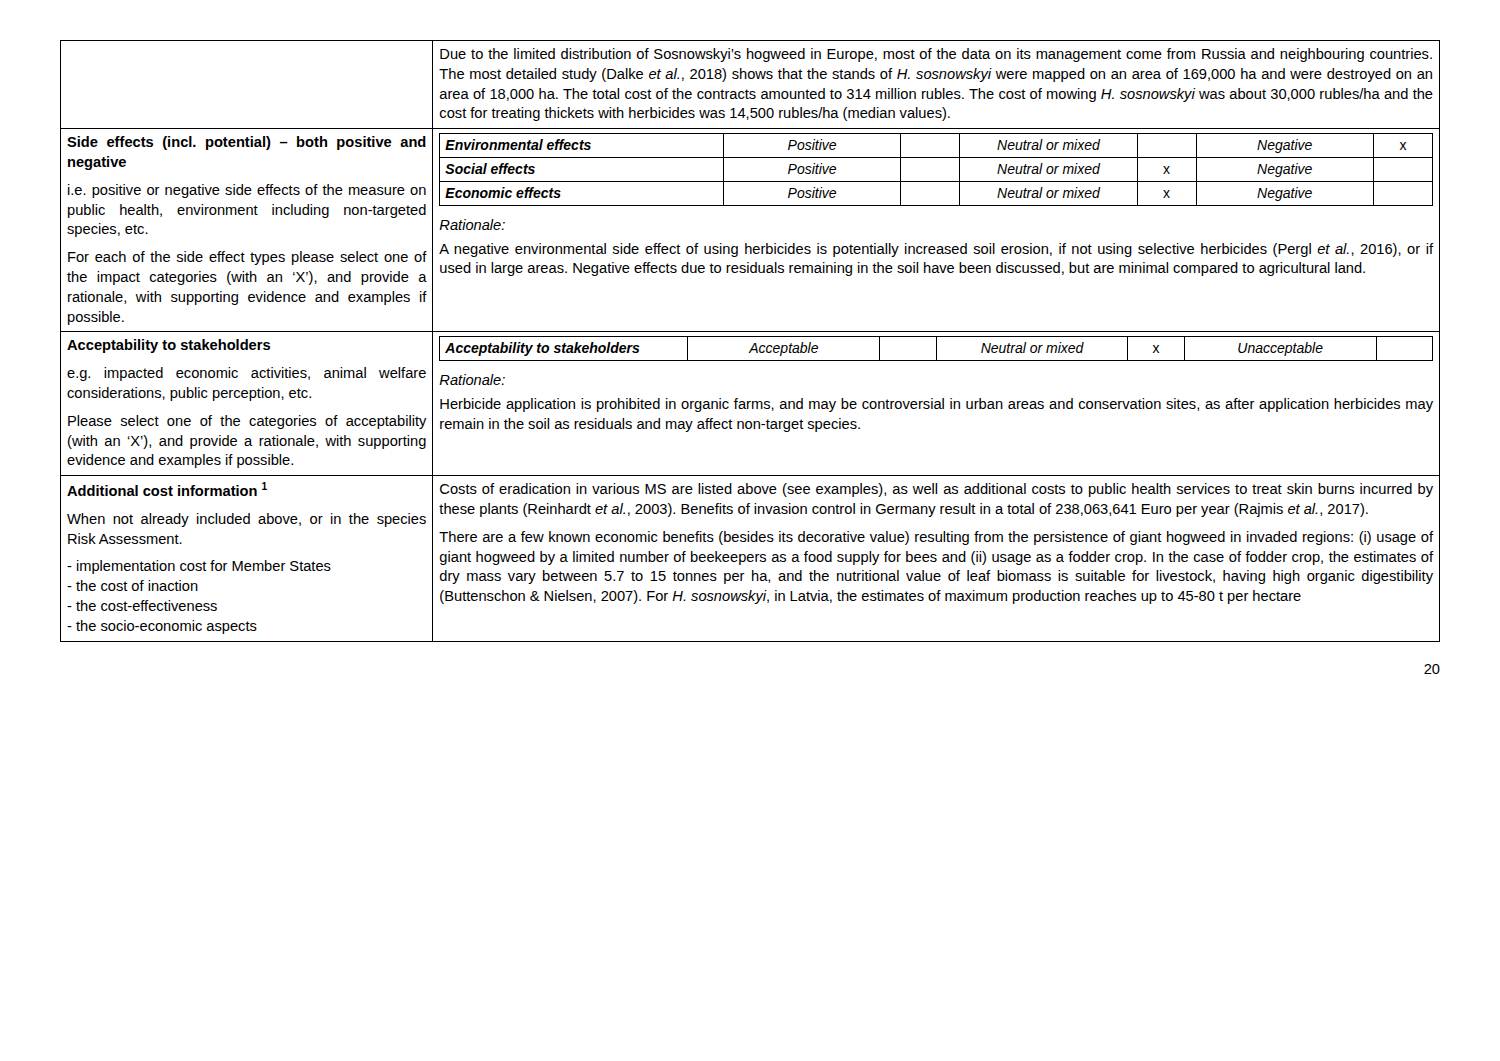| | Due to the limited distribution of Sosnowskyi’s hogweed in Europe, most of the data on its management come from Russia and neighbouring countries. The most detailed study (Dalke et al. , 2018) shows that the stands of H. sosnowskyi were mapped on an area of 169,000 ha and were destroyed on an area of 18,000 ha. The total cost of the contracts amounted to 314 million rubles. The cost of mowing H. sosnowskyi was about 30,000 rubles/ha and the cost for treating thickets with herbicides was 14,500 rubles/ha (median values). |
| Side effects (incl. potential) – both positive and negative i.e. positive or negative side effects of the measure on public health, environment including non-targeted species, etc. For each of the side effect types please select one of the impact categories (with an ‘X’), and provide a rationale, with supporting evidence and examples if possible. | / Environmental effects / Positive / / Neutral or mixed / / Negative / x / / Social effects / Positive / / Neutral or mixed / x / Negative / / / Economic effects / Positive / / Neutral or mixed / x / Negative / / Rationale: A negative environmental side effect of using herbicides is potentially increased soil erosion, if not using selective herbicides (Pergl et al. , 2016), or if used in large areas. Negative effects due to residuals remaining in the soil have been discussed, but are minimal compared to agricultural land. |
| Acceptability to stakeholders e.g. impacted economic activities, animal welfare considerations, public perception, etc. Please select one of the categories of acceptability (with an ‘X’), and provide a rationale, with supporting evidence and examples if possible. | / Acceptability to stakeholders / Acceptable / / Neutral or mixed / x / Unacceptable / / Rationale: Herbicide application is prohibited in organic farms, and may be controversial in urban areas and conservation sites, as after application herbicides may remain in the soil as residuals and may affect non-target species. |
| Additional cost information 1 When not already included above, or in the species Risk Assessment. - implementation cost for Member States - the cost of inaction - the cost-effectiveness - the socio-economic aspects | Costs of eradication in various MS are listed above (see examples), as well as additional costs to public health services to treat skin burns incurred by these plants (Reinhardt et al. , 2003). Benefits of invasion control in Germany result in a total of 238,063,641 Euro per year (Rajmis et al. , 2017). There are a few known economic benefits (besides its decorative value) resulting from the persistence of giant hogweed in invaded regions: (i) usage of giant hogweed by a limited number of beekeepers as a food supply for bees and (ii) usage as a fodder crop. In the case of fodder crop, the estimates of dry mass vary between 5.7 to 15 tonnes per ha, and the nutritional value of leaf biomass is suitable for livestock, having high organic digestibility (Buttenschon & Nielsen, 2007). For H. sosnowskyi , in Latvia, the estimates of maximum production reaches up to 45-80 t per hectare |
20